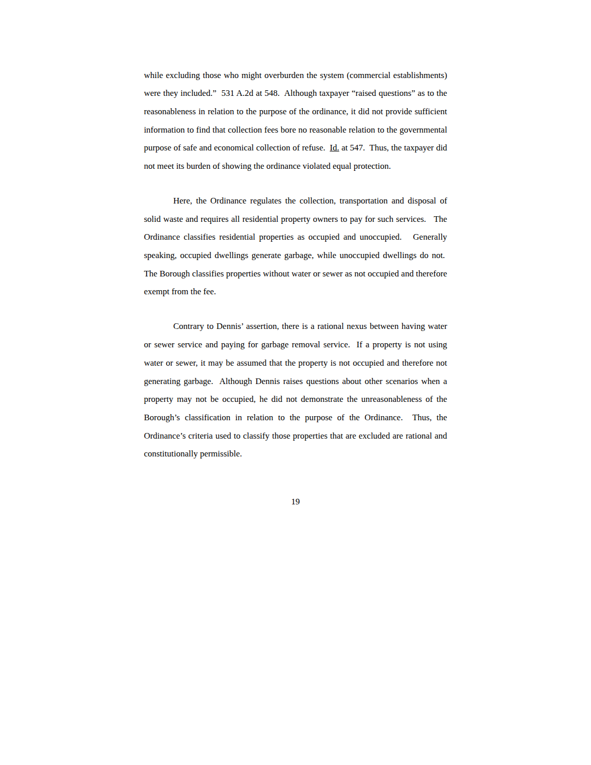while excluding those who might overburden the system (commercial establishments) were they included.” 531 A.2d at 548. Although taxpayer “raised questions” as to the reasonableness in relation to the purpose of the ordinance, it did not provide sufficient information to find that collection fees bore no reasonable relation to the governmental purpose of safe and economical collection of refuse. Id. at 547. Thus, the taxpayer did not meet its burden of showing the ordinance violated equal protection.
Here, the Ordinance regulates the collection, transportation and disposal of solid waste and requires all residential property owners to pay for such services. The Ordinance classifies residential properties as occupied and unoccupied. Generally speaking, occupied dwellings generate garbage, while unoccupied dwellings do not. The Borough classifies properties without water or sewer as not occupied and therefore exempt from the fee.
Contrary to Dennis’ assertion, there is a rational nexus between having water or sewer service and paying for garbage removal service. If a property is not using water or sewer, it may be assumed that the property is not occupied and therefore not generating garbage. Although Dennis raises questions about other scenarios when a property may not be occupied, he did not demonstrate the unreasonableness of the Borough’s classification in relation to the purpose of the Ordinance. Thus, the Ordinance’s criteria used to classify those properties that are excluded are rational and constitutionally permissible.
19